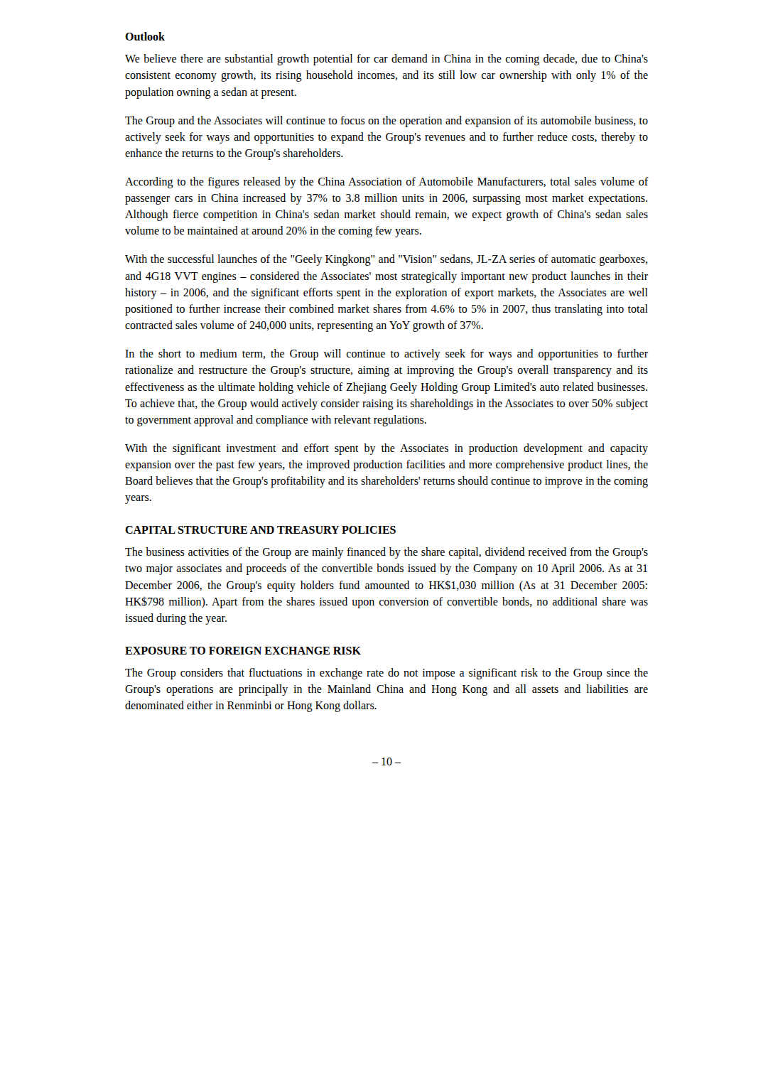Outlook
We believe there are substantial growth potential for car demand in China in the coming decade, due to China's consistent economy growth, its rising household incomes, and its still low car ownership with only 1% of the population owning a sedan at present.
The Group and the Associates will continue to focus on the operation and expansion of its automobile business, to actively seek for ways and opportunities to expand the Group's revenues and to further reduce costs, thereby to enhance the returns to the Group's shareholders.
According to the figures released by the China Association of Automobile Manufacturers, total sales volume of passenger cars in China increased by 37% to 3.8 million units in 2006, surpassing most market expectations. Although fierce competition in China's sedan market should remain, we expect growth of China's sedan sales volume to be maintained at around 20% in the coming few years.
With the successful launches of the "Geely Kingkong" and "Vision" sedans, JL-ZA series of automatic gearboxes, and 4G18 VVT engines – considered the Associates' most strategically important new product launches in their history – in 2006, and the significant efforts spent in the exploration of export markets, the Associates are well positioned to further increase their combined market shares from 4.6% to 5% in 2007, thus translating into total contracted sales volume of 240,000 units, representing an YoY growth of 37%.
In the short to medium term, the Group will continue to actively seek for ways and opportunities to further rationalize and restructure the Group's structure, aiming at improving the Group's overall transparency and its effectiveness as the ultimate holding vehicle of Zhejiang Geely Holding Group Limited's auto related businesses. To achieve that, the Group would actively consider raising its shareholdings in the Associates to over 50% subject to government approval and compliance with relevant regulations.
With the significant investment and effort spent by the Associates in production development and capacity expansion over the past few years, the improved production facilities and more comprehensive product lines, the Board believes that the Group's profitability and its shareholders' returns should continue to improve in the coming years.
CAPITAL STRUCTURE AND TREASURY POLICIES
The business activities of the Group are mainly financed by the share capital, dividend received from the Group's two major associates and proceeds of the convertible bonds issued by the Company on 10 April 2006. As at 31 December 2006, the Group's equity holders fund amounted to HK$1,030 million (As at 31 December 2005: HK$798 million). Apart from the shares issued upon conversion of convertible bonds, no additional share was issued during the year.
EXPOSURE TO FOREIGN EXCHANGE RISK
The Group considers that fluctuations in exchange rate do not impose a significant risk to the Group since the Group's operations are principally in the Mainland China and Hong Kong and all assets and liabilities are denominated either in Renminbi or Hong Kong dollars.
– 10 –